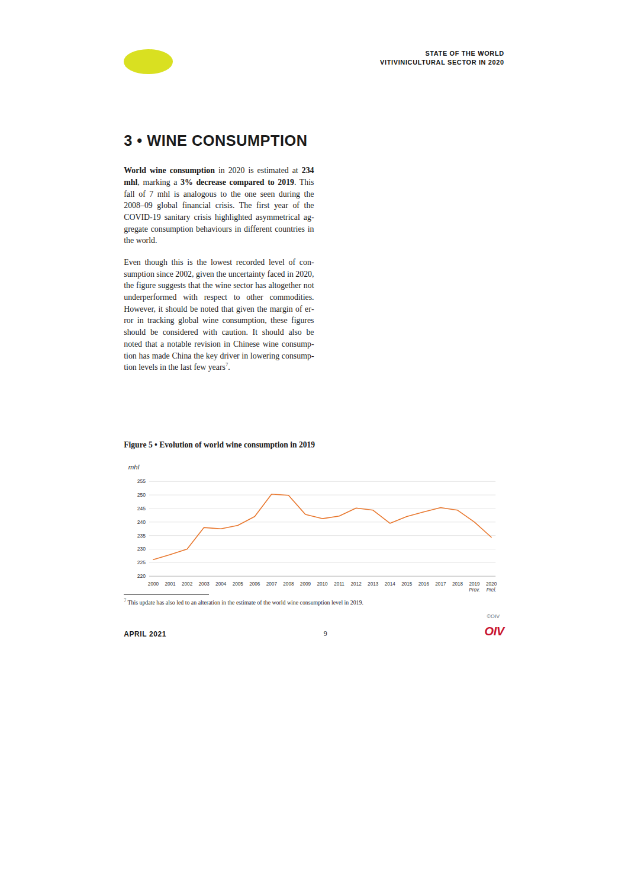State of the World
Vitivinicultural Sector in 2020
3 • Wine Consumption
World wine consumption in 2020 is estimated at 234 mhl, marking a 3% decrease compared to 2019. This fall of 7 mhl is analogous to the one seen during the 2008–09 global financial crisis. The first year of the COVID-19 sanitary crisis highlighted asymmetrical aggregate consumption behaviours in different countries in the world.
Even though this is the lowest recorded level of consumption since 2002, given the uncertainty faced in 2020, the figure suggests that the wine sector has altogether not underperformed with respect to other commodities. However, it should be noted that given the margin of error in tracking global wine consumption, these figures should be considered with caution. It should also be noted that a notable revision in Chinese wine consumption has made China the key driver in lowering consumption levels in the last few years7.
Figure 5 • Evolution of world wine consumption in 2019
mhl
255 250 245 240 235 230 225 220 2000 2001 2002 2003 2004 2005 2006 2007 2008 2009 2010 2011 2012 2013 2014 2015 2016 2017 2018 2019 2020 Prov. Prel.
©OIV
7 This update has also led to an alteration in the estimate of the world wine consumption level in 2019.
April 2021
9
OIV